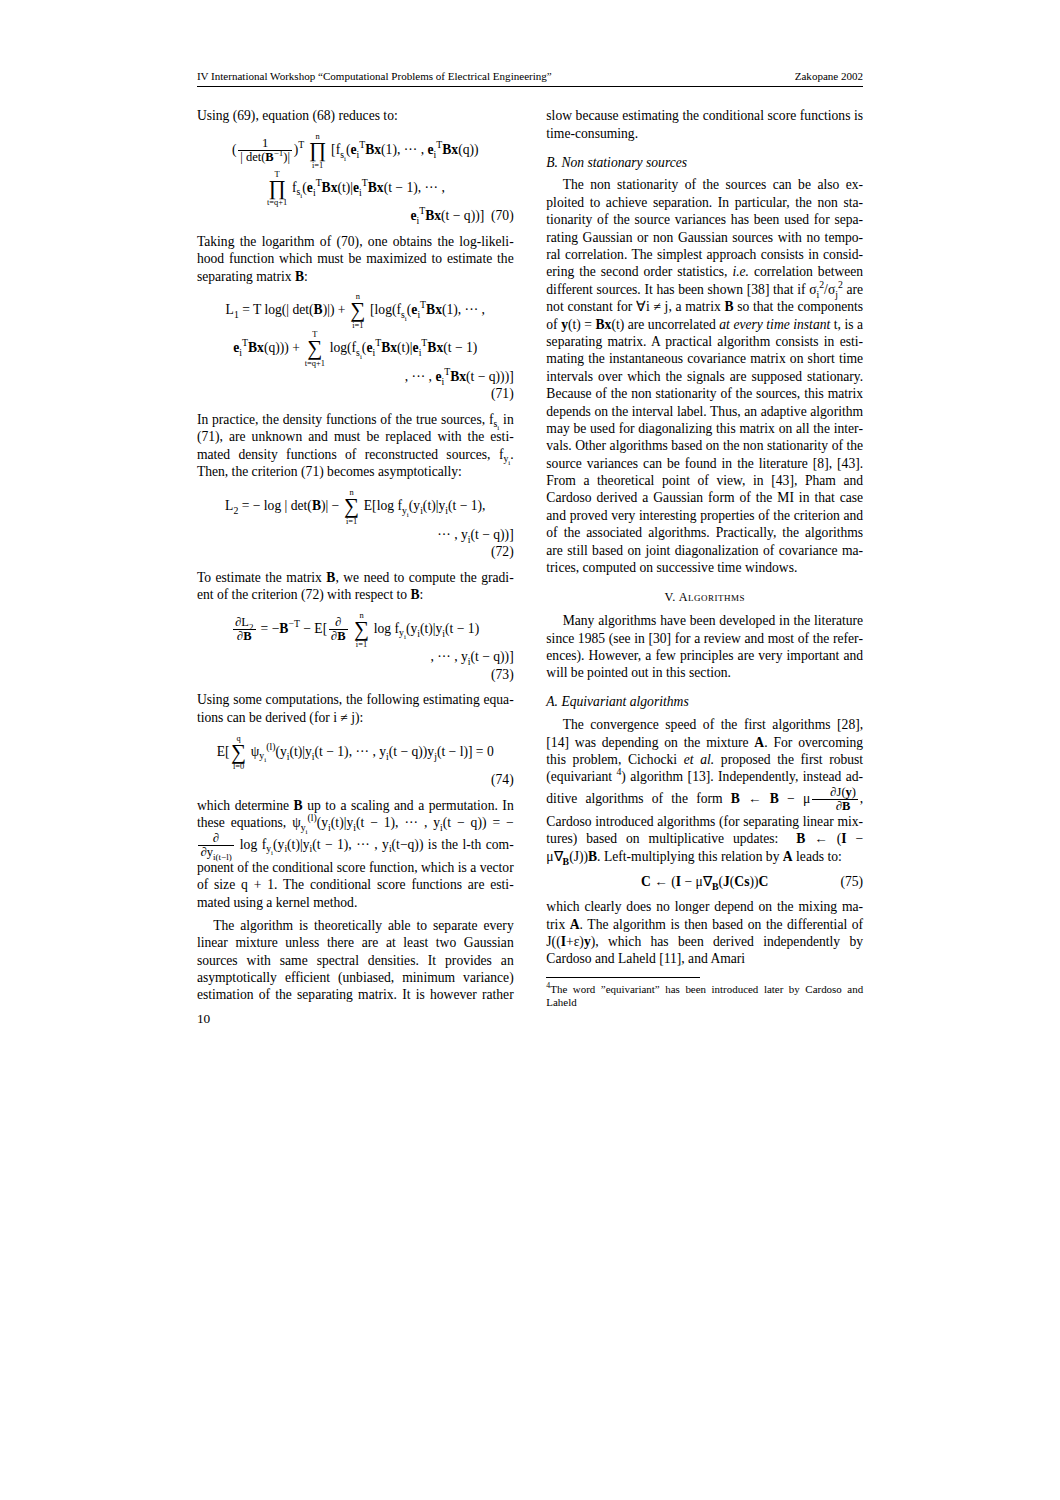IV International Workshop “Computational Problems of Electrical Engineering” Zakopane 2002
Using (69), equation (68) reduces to:
(1| det(B−1)|)T n∏i=1 [fsi(eiTBx(1), ··· , eiTBx(q)) T∏t=q+1 fsi(eiTBx(t)|eiTBx(t − 1), ··· , eiTBx(t − q))] (70)
Taking the logarithm of (70), one obtains the log-likelihood function which must be maximized to estimate the separating matrix B:
L1 = T log(| det(B)|) + n∑i=1 [log(fsi(eiTBx(1), ··· , eiTBx(q))) + T∑t=q+1 log(fsi(eiTBx(t)|eiTBx(t − 1) , ··· , eiTBx(t − q)))] (71)
In practice, the density functions of the true sources, fsi in (71), are unknown and must be replaced with the estimated density functions of reconstructed sources, fyi. Then, the criterion (71) becomes asymptotically:
L2 = − log | det(B)| − n∑i=1 E[log fyi(yi(t)|yi(t − 1), ··· , yi(t − q))] (72)
To estimate the matrix B, we need to compute the gradient of the criterion (72) with respect to B:
∂L2∂B = −B−T − E[∂∂B n∑i=1 log fyi(yi(t)|yi(t − 1) , ··· , yi(t − q))] (73)
Using some computations, the following estimating equations can be derived (for i ≠ j):
E[q∑l=0 ψyi(l)(yi(t)|yi(t − 1), ··· , yi(t − q))yj(t − l)] = 0 (74)
which determine B up to a scaling and a permutation. In these equations, ψyi(l)(yi(t)|yi(t − 1), ··· , yi(t − q)) = −∂∂yi(t−l) log fyi(yi(t)|yi(t − 1), ··· , yi(t−q)) is the l-th component of the conditional score function, which is a vector of size q + 1. The conditional score functions are estimated using a kernel method.
The algorithm is theoretically able to separate every linear mixture unless there are at least two Gaussian sources with same spectral densities. It provides an asymptotically efficient (unbiased, minimum variance) estimation of the separating matrix. It is however rather slow because estimating the conditional score functions is time-consuming.
B. Non stationary sources
The non stationarity of the sources can be also exploited to achieve separation. In particular, the non stationarity of the source variances has been used for separating Gaussian or non Gaussian sources with no temporal correlation. The simplest approach consists in considering the second order statistics, i.e. correlation between different sources. It has been shown [38] that if σi2/σj2 are not constant for ∀i ≠ j, a matrix B so that the components of y(t) = Bx(t) are uncorrelated at every time instant t, is a separating matrix. A practical algorithm consists in estimating the instantaneous covariance matrix on short time intervals over which the signals are supposed stationary. Because of the non stationarity of the sources, this matrix depends on the interval label. Thus, an adaptive algorithm may be used for diagonalizing this matrix on all the intervals. Other algorithms based on the non stationarity of the source variances can be found in the literature [8], [43]. From a theoretical point of view, in [43], Pham and Cardoso derived a Gaussian form of the MI in that case and proved very interesting properties of the criterion and of the associated algorithms. Practically, the algorithms are still based on joint diagonalization of covariance matrices, computed on successive time windows.
V. Algorithms
Many algorithms have been developed in the literature since 1985 (see in [30] for a review and most of the references). However, a few principles are very important and will be pointed out in this section.
A. Equivariant algorithms
The convergence speed of the first algorithms [28], [14] was depending on the mixture A. For overcoming this problem, Cichocki et al. proposed the first robust (equivariant 4) algorithm [13]. Independently, instead additive algorithms of the form B ← B − μ∂J(y)∂B, Cardoso introduced algorithms (for separating linear mixtures) based on multiplicative updates: B ← (I − μ∇B(J))B. Left-multiplying this relation by A leads to:
C ← (I − μ∇B(J(Cs))C (75)
which clearly does no longer depend on the mixing matrix A. The algorithm is then based on the differential of J((I+ε)y), which has been derived independently by Cardoso and Laheld [11], and Amari
4The word ”equivariant” has been introduced later by Cardoso and Laheld
10